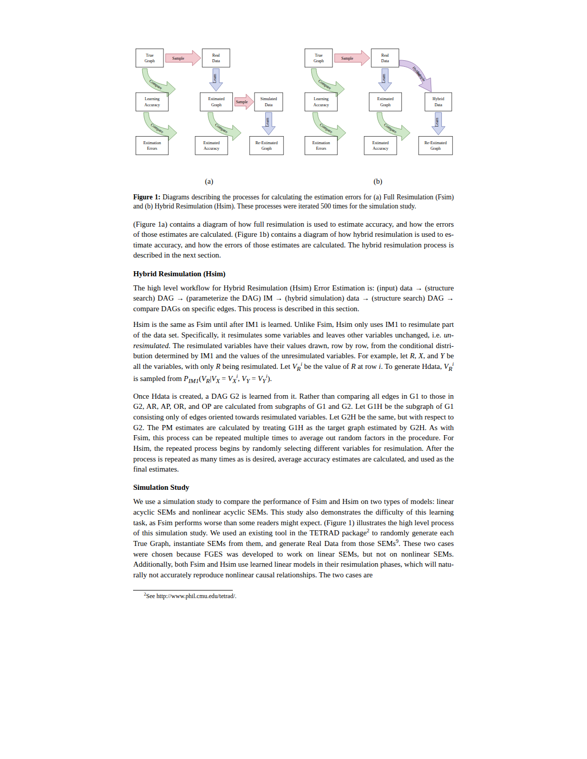True Graph Real Data Sample Compare Learn Learning Accuracy Estimated Graph Simulated Data Sample Compare Compare Learn Estimation Errors Estimated Accuracy Re-Estimated Graph
(a)
True Graph Real Data Sample Compare Learn Hybrid Sample Learning Accuracy Estimated Graph Hybrid Data Compare Compare Learn Estimation Errors Estimated Accuracy Re-Estimated Graph
(b)
Figure 1: Diagrams describing the processes for calculating the estimation errors for (a) Full Resimulation (Fsim) and (b) Hybrid Resimulation (Hsim). These processes were iterated 500 times for the simulation study.
(Figure 1a) contains a diagram of how full resimulation is used to estimate accuracy, and how the errors of those estimates are calculated. (Figure 1b) contains a diagram of how hybrid resimulation is used to estimate accuracy, and how the errors of those estimates are calculated. The hybrid resimulation process is described in the next section.
Hybrid Resimulation (Hsim)
The high level workflow for Hybrid Resimulation (Hsim) Error Estimation is: (input) data → (structure search) DAG → (parameterize the DAG) IM → (hybrid simulation) data → (structure search) DAG → compare DAGs on specific edges. This process is described in this section.
Hsim is the same as Fsim until after IM1 is learned. Unlike Fsim, Hsim only uses IM1 to resimulate part of the data set. Specifically, it resimulates some variables and leaves other variables unchanged, i.e. unresimulated. The resimulated variables have their values drawn, row by row, from the conditional distribution determined by IM1 and the values of the unresimulated variables. For example, let R, X, and Y be all the variables, with only R being resimulated. Let VRi be the value of R at row i. To generate Hdata, VRi is sampled from PIM1(VR|VX = VXi, VY = VYi).
Once Hdata is created, a DAG G2 is learned from it. Rather than comparing all edges in G1 to those in G2, AR, AP, OR, and OP are calculated from subgraphs of G1 and G2. Let G1H be the subgraph of G1 consisting only of edges oriented towards resimulated variables. Let G2H be the same, but with respect to G2. The PM estimates are calculated by treating G1H as the target graph estimated by G2H. As with Fsim, this process can be repeated multiple times to average out random factors in the procedure. For Hsim, the repeated process begins by randomly selecting different variables for resimulation. After the process is repeated as many times as is desired, average accuracy estimates are calculated, and used as the final estimates.
Simulation Study
We use a simulation study to compare the performance of Fsim and Hsim on two types of models: linear acyclic SEMs and nonlinear acyclic SEMs. This study also demonstrates the difficulty of this learning task, as Fsim performs worse than some readers might expect. (Figure 1) illustrates the high level process of this simulation study. We used an existing tool in the TETRAD package2 to randomly generate each True Graph, instantiate SEMs from them, and generate Real Data from those SEMs9. These two cases were chosen because FGES was developed to work on linear SEMs, but not on nonlinear SEMs. Additionally, both Fsim and Hsim use learned linear models in their resimulation phases, which will naturally not accurately reproduce nonlinear causal relationships. The two cases are
2See http://www.phil.cmu.edu/tetrad/.